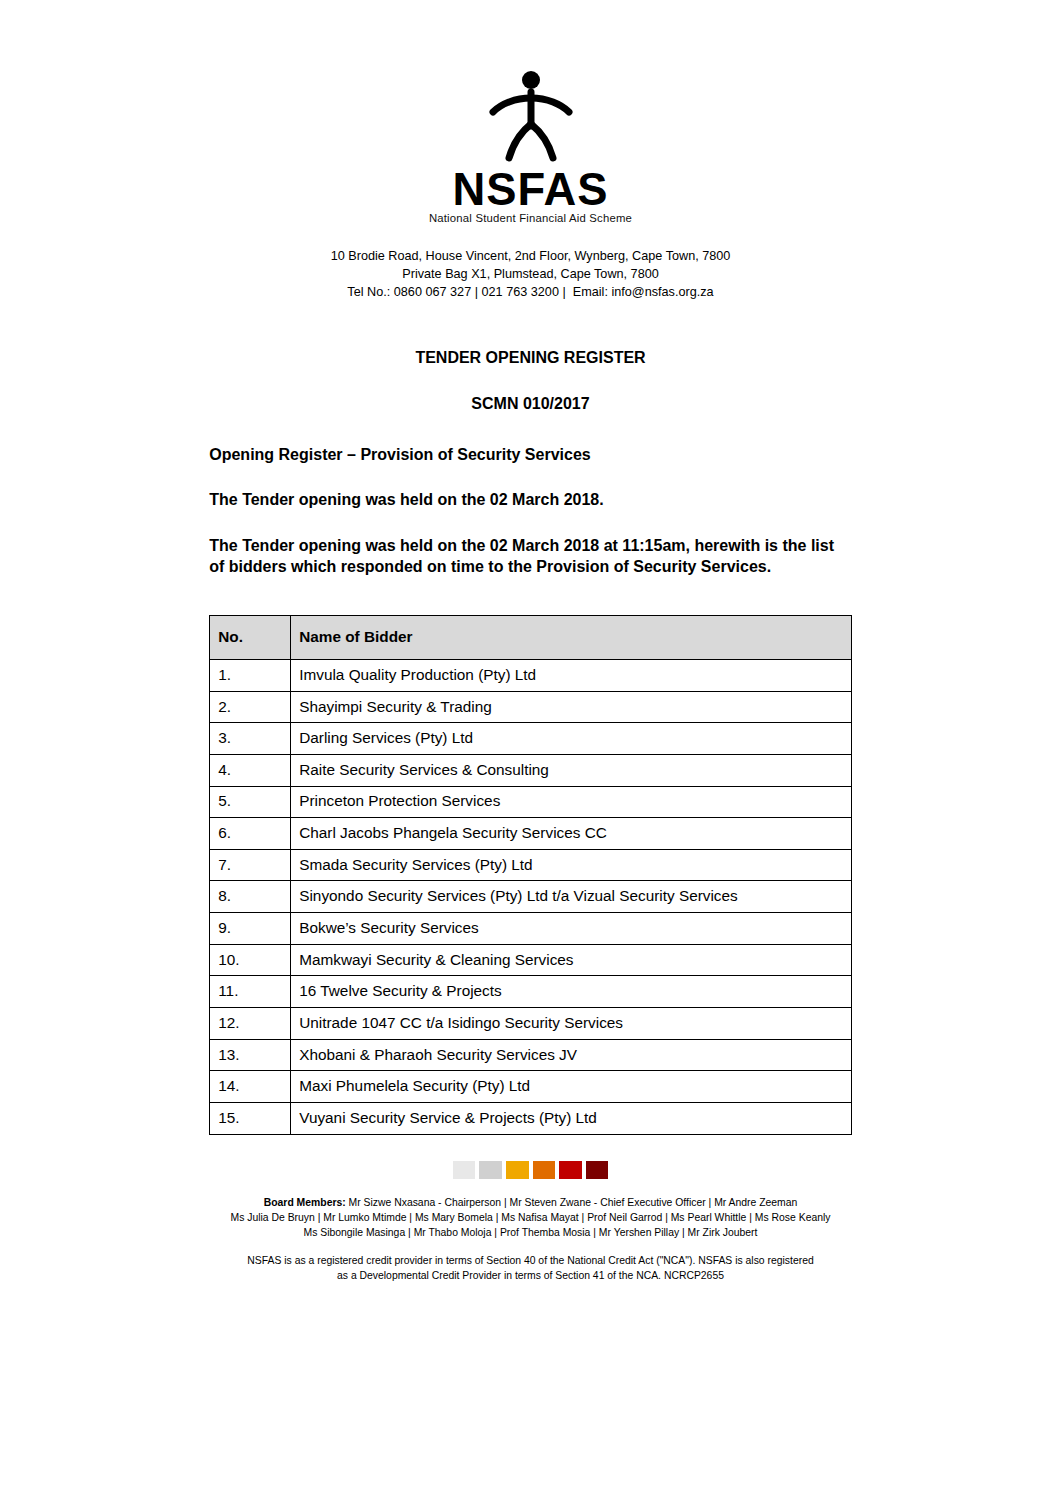NSFAS
National Student Financial Aid Scheme
10 Brodie Road, House Vincent, 2nd Floor, Wynberg, Cape Town, 7800
Private Bag X1, Plumstead, Cape Town, 7800
Tel No.: 0860 067 327 | 021 763 3200 | Email: info@nsfas.org.za
TENDER OPENING REGISTER
SCMN 010/2017
Opening Register – Provision of Security Services
The Tender opening was held on the 02 March 2018.
The Tender opening was held on the 02 March 2018 at 11:15am, herewith is the list of bidders which responded on time to the Provision of Security Services.
| No. | Name of Bidder |
| --- | --- |
| 1. | Imvula Quality Production (Pty) Ltd |
| 2. | Shayimpi Security & Trading |
| 3. | Darling Services (Pty) Ltd |
| 4. | Raite Security Services & Consulting |
| 5. | Princeton Protection Services |
| 6. | Charl Jacobs Phangela Security Services CC |
| 7. | Smada Security Services (Pty) Ltd |
| 8. | Sinyondo Security Services (Pty) Ltd t/a Vizual Security Services |
| 9. | Bokwe’s Security Services |
| 10. | Mamkwayi Security & Cleaning Services |
| 11. | 16 Twelve Security & Projects |
| 12. | Unitrade 1047 CC t/a Isidingo Security Services |
| 13. | Xhobani & Pharaoh Security Services JV |
| 14. | Maxi Phumelela Security (Pty) Ltd |
| 15. | Vuyani Security Service & Projects (Pty) Ltd |
Board Members: Mr Sizwe Nxasana - Chairperson | Mr Steven Zwane - Chief Executive Officer | Mr Andre Zeeman
Ms Julia De Bruyn | Mr Lumko Mtimde | Ms Mary Bomela | Ms Nafisa Mayat | Prof Neil Garrod | Ms Pearl Whittle | Ms Rose Keanly
Ms Sibongile Masinga | Mr Thabo Moloja | Prof Themba Mosia | Mr Yershen Pillay | Mr Zirk Joubert
NSFAS is as a registered credit provider in terms of Section 40 of the National Credit Act ("NCA"). NSFAS is also registered
as a Developmental Credit Provider in terms of Section 41 of the NCA. NCRCP2655